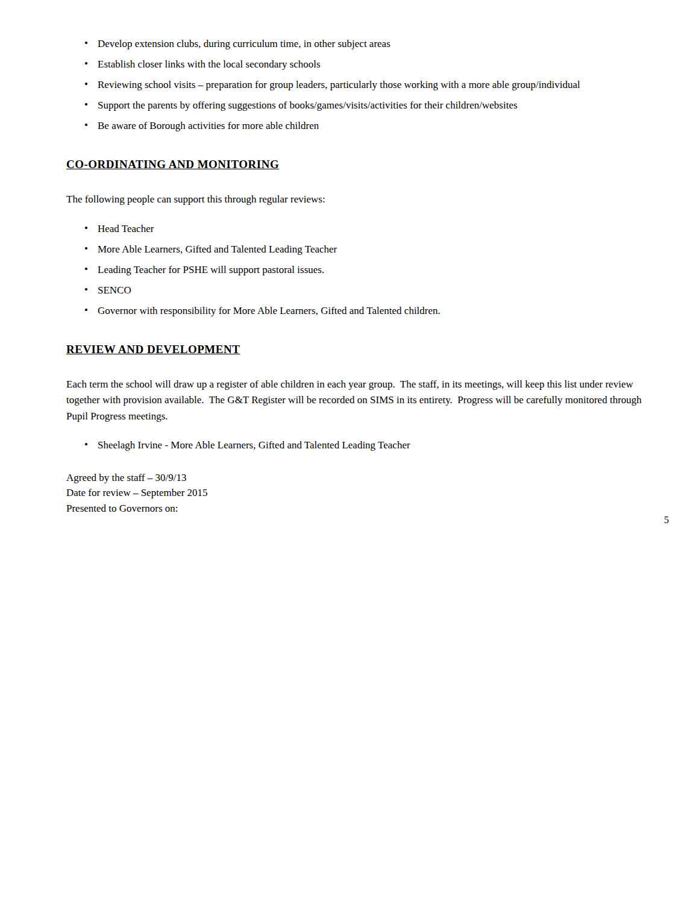Develop extension clubs, during curriculum time, in other subject areas
Establish closer links with the local secondary schools
Reviewing school visits – preparation for group leaders, particularly those working with a more able group/individual
Support the parents by offering suggestions of books/games/visits/activities for their children/websites
Be aware of Borough activities for more able children
CO-ORDINATING AND MONITORING
The following people can support this through regular reviews:
Head Teacher
More Able Learners, Gifted and Talented Leading Teacher
Leading Teacher for PSHE will support pastoral issues.
SENCO
Governor with responsibility for More Able Learners, Gifted and Talented children.
REVIEW AND DEVELOPMENT
Each term the school will draw up a register of able children in each year group. The staff, in its meetings, will keep this list under review together with provision available. The G&T Register will be recorded on SIMS in its entirety. Progress will be carefully monitored through Pupil Progress meetings.
Sheelagh Irvine - More Able Learners, Gifted and Talented Leading Teacher
Agreed by the staff – 30/9/13
Date for review – September 2015
Presented to Governors on:
5